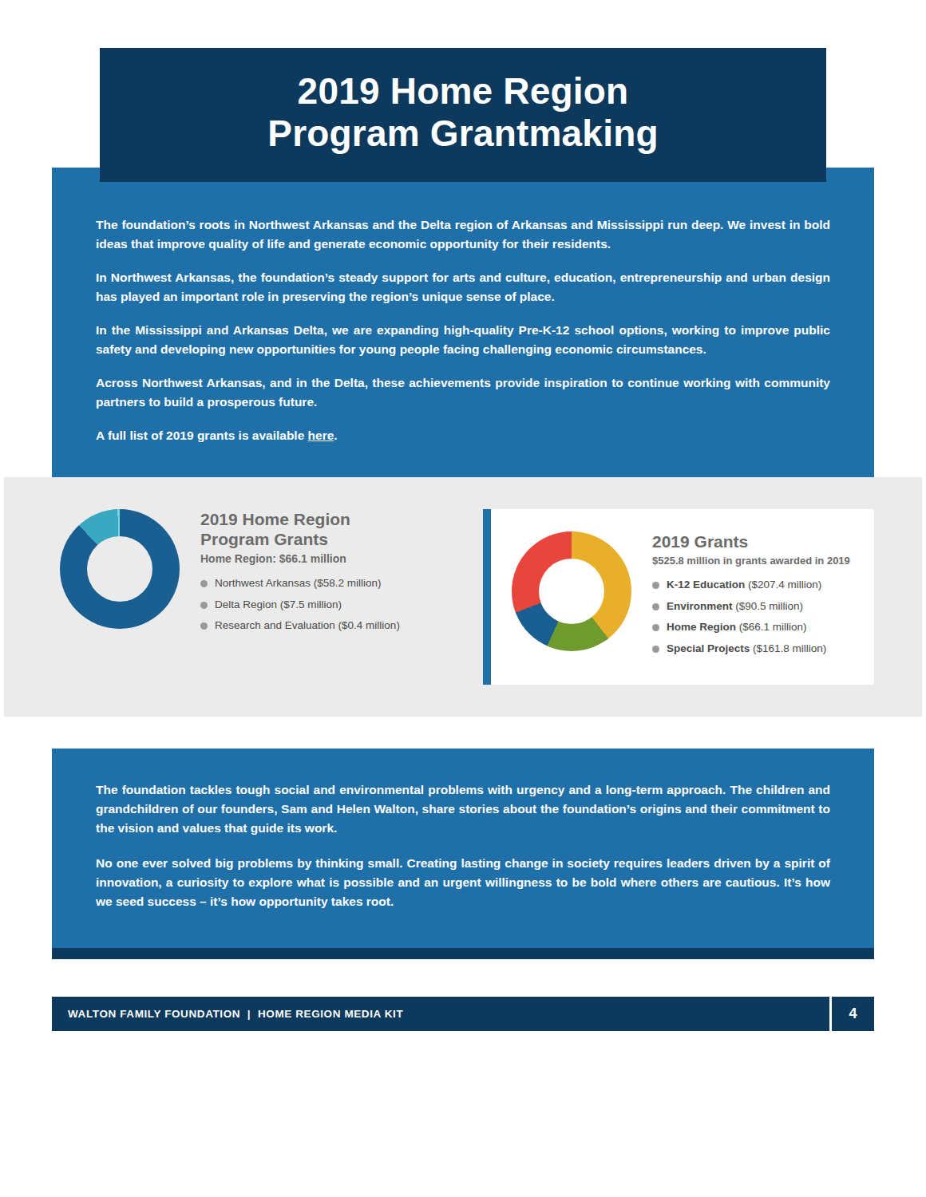2019 Home Region
Program Grantmaking
The foundation’s roots in Northwest Arkansas and the Delta region of Arkansas and Mississippi run deep. We invest in bold ideas that improve quality of life and generate economic opportunity for their residents.
In Northwest Arkansas, the foundation’s steady support for arts and culture, education, entrepreneurship and urban design has played an important role in preserving the region’s unique sense of place.
In the Mississippi and Arkansas Delta, we are expanding high-quality Pre-K-12 school options, working to improve public safety and developing new opportunities for young people facing challenging economic circumstances.
Across Northwest Arkansas, and in the Delta, these achievements provide inspiration to continue working with community partners to build a prosperous future.
A full list of 2019 grants is available here.
2019 Home Region
Program Grants
Home Region: $66.1 million
Northwest Arkansas ($58.2 million)
Delta Region ($7.5 million)
Research and Evaluation ($0.4 million)
2019 Grants
$525.8 million in grants awarded in 2019
K-12 Education ($207.4 million)
Environment ($90.5 million)
Home Region ($66.1 million)
Special Projects ($161.8 million)
The foundation tackles tough social and environmental problems with urgency and a long-term approach. The children and grandchildren of our founders, Sam and Helen Walton, share stories about the foundation’s origins and their commitment to the vision and values that guide its work.
No one ever solved big problems by thinking small. Creating lasting change in society requires leaders driven by a spirit of innovation, a curiosity to explore what is possible and an urgent willingness to be bold where others are cautious. It’s how we seed success – it’s how opportunity takes root.
WALTON FAMILY FOUNDATION | HOME REGION MEDIA KIT
4